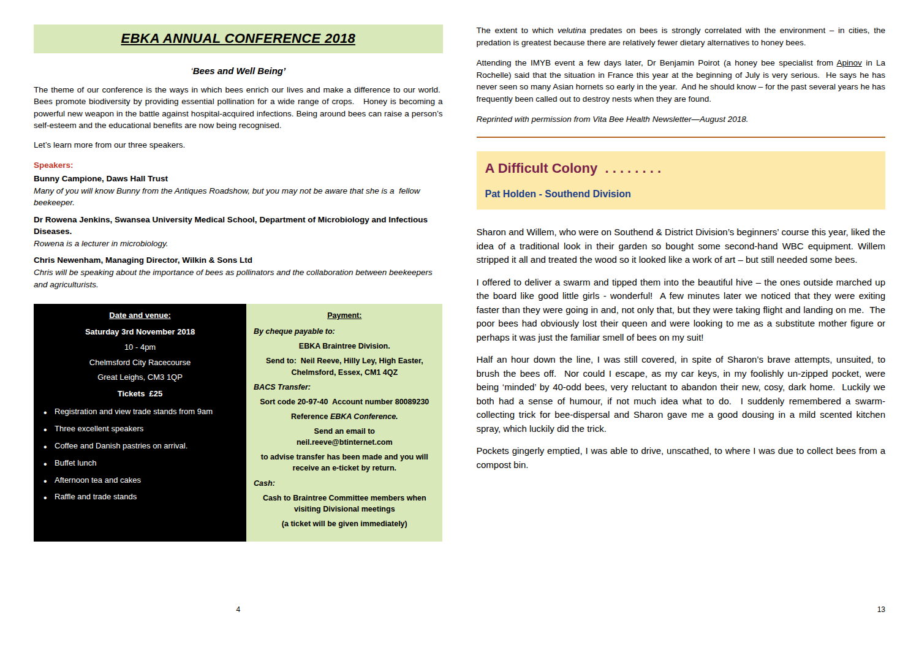EBKA ANNUAL CONFERENCE 2018
‘Bees and Well Being’
The theme of our conference is the ways in which bees enrich our lives and make a difference to our world. Bees promote biodiversity by providing essential pollination for a wide range of crops. Honey is becoming a powerful new weapon in the battle against hospital-acquired infections. Being around bees can raise a person’s self-esteem and the educational benefits are now being recognised.
Let’s learn more from our three speakers.
Speakers:
Bunny Campione, Daws Hall Trust
Many of you will know Bunny from the Antiques Roadshow, but you may not be aware that she is a fellow beekeeper.
Dr Rowena Jenkins, Swansea University Medical School, Department of Microbiology and Infectious Diseases.
Rowena is a lecturer in microbiology.
Chris Newenham, Managing Director, Wilkin & Sons Ltd
Chris will be speaking about the importance of bees as pollinators and the collaboration between beekeepers and agriculturists.
Date and venue:
Saturday 3rd November 2018
10 - 4pm
Chelmsford City Racecourse
Great Leighs, CM3 1QP
Tickets £25
Registration and view trade stands from 9am
Three excellent speakers
Coffee and Danish pastries on arrival.
Buffet lunch
Afternoon tea and cakes
Raffle and trade stands
Payment:
By cheque payable to:
EBKA Braintree Division.
Send to: Neil Reeve, Hilly Ley, High Easter, Chelmsford, Essex, CM1 4QZ
BACS Transfer:
Sort code 20-97-40 Account number 80089230
Reference EBKA Conference.
Send an email to
neil.reeve@btinternet.com
to advise transfer has been made and you will receive an e-ticket by return.
Cash:
Cash to Braintree Committee members when visiting Divisional meetings
(a ticket will be given immediately)
4
The extent to which velutina predates on bees is strongly correlated with the environment – in cities, the predation is greatest because there are relatively fewer dietary alternatives to honey bees.
Attending the IMYB event a few days later, Dr Benjamin Poirot (a honey bee specialist from Apinov in La Rochelle) said that the situation in France this year at the beginning of July is very serious. He says he has never seen so many Asian hornets so early in the year. And he should know – for the past several years he has frequently been called out to destroy nests when they are found.
Reprinted with permission from Vita Bee Health Newsletter—August 2018.
A Difficult Colony . . . . . . . .
Pat Holden - Southend Division
Sharon and Willem, who were on Southend & District Division’s beginners’ course this year, liked the idea of a traditional look in their garden so bought some second-hand WBC equipment. Willem stripped it all and treated the wood so it looked like a work of art – but still needed some bees.
I offered to deliver a swarm and tipped them into the beautiful hive – the ones outside marched up the board like good little girls - wonderful! A few minutes later we noticed that they were exiting faster than they were going in and, not only that, but they were taking flight and landing on me. The poor bees had obviously lost their queen and were looking to me as a substitute mother figure or perhaps it was just the familiar smell of bees on my suit!
Half an hour down the line, I was still covered, in spite of Sharon’s brave attempts, unsuited, to brush the bees off. Nor could I escape, as my car keys, in my foolishly un-zipped pocket, were being ‘minded’ by 40-odd bees, very reluctant to abandon their new, cosy, dark home. Luckily we both had a sense of humour, if not much idea what to do. I suddenly remembered a swarm-collecting trick for bee-dispersal and Sharon gave me a good dousing in a mild scented kitchen spray, which luckily did the trick.
Pockets gingerly emptied, I was able to drive, unscathed, to where I was due to collect bees from a compost bin.
13